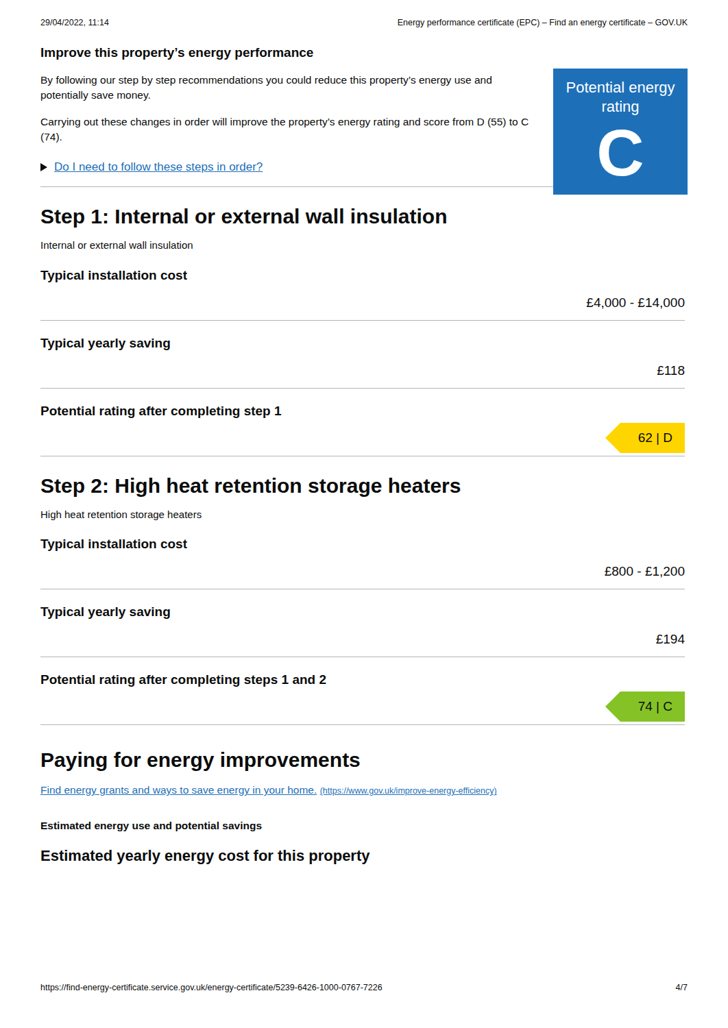29/04/2022, 11:14 Energy performance certificate (EPC) – Find an energy certificate – GOV.UK
Potential energy
rating
C
Improve this property’s energy performance
By following our step by step recommendations you could reduce this property’s energy use and potentially save money.
Carrying out these changes in order will improve the property’s energy rating and score from D (55) to C (74).
Do I need to follow these steps in order?
Step 1: Internal or external wall insulation
Internal or external wall insulation
Typical installation cost
£4,000 - £14,000
Typical yearly saving
£118
Potential rating after completing step 1
62 | D
Step 2: High heat retention storage heaters
High heat retention storage heaters
Typical installation cost
£800 - £1,200
Typical yearly saving
£194
Potential rating after completing steps 1 and 2
74 | C
Paying for energy improvements
Find energy grants and ways to save energy in your home. (https://www.gov.uk/improve-energy-efficiency)
Estimated energy use and potential savings
Estimated yearly energy cost for this property
https://find-energy-certificate.service.gov.uk/energy-certificate/5239-6426-1000-0767-7226 4/7